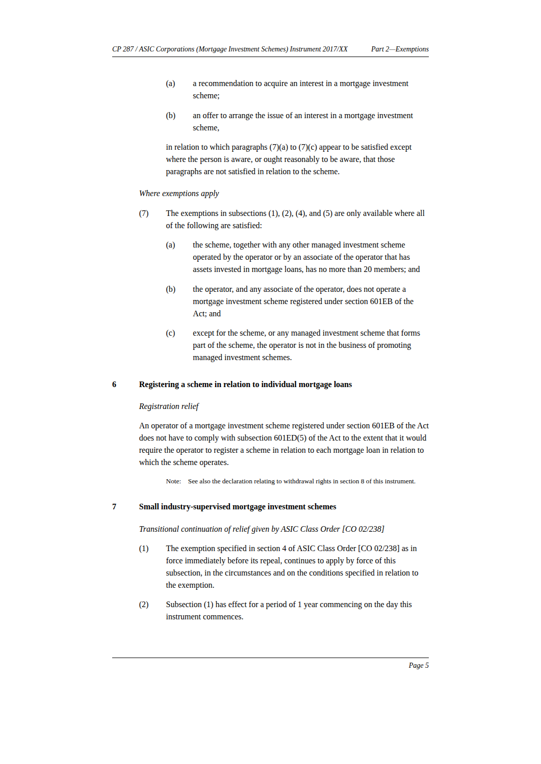CP 287 / ASIC Corporations (Mortgage Investment Schemes) Instrument 2017/XX
Part 2—Exemptions
(a) a recommendation to acquire an interest in a mortgage investment scheme;
(b) an offer to arrange the issue of an interest in a mortgage investment scheme,
in relation to which paragraphs (7)(a) to (7)(c) appear to be satisfied except where the person is aware, or ought reasonably to be aware, that those paragraphs are not satisfied in relation to the scheme.
Where exemptions apply
(7) The exemptions in subsections (1), (2), (4), and (5) are only available where all of the following are satisfied:
(a) the scheme, together with any other managed investment scheme operated by the operator or by an associate of the operator that has assets invested in mortgage loans, has no more than 20 members; and
(b) the operator, and any associate of the operator, does not operate a mortgage investment scheme registered under section 601EB of the Act; and
(c) except for the scheme, or any managed investment scheme that forms part of the scheme, the operator is not in the business of promoting managed investment schemes.
6 Registering a scheme in relation to individual mortgage loans
Registration relief
An operator of a mortgage investment scheme registered under section 601EB of the Act does not have to comply with subsection 601ED(5) of the Act to the extent that it would require the operator to register a scheme in relation to each mortgage loan in relation to which the scheme operates.
Note: See also the declaration relating to withdrawal rights in section 8 of this instrument.
7 Small industry-supervised mortgage investment schemes
Transitional continuation of relief given by ASIC Class Order [CO 02/238]
(1) The exemption specified in section 4 of ASIC Class Order [CO 02/238] as in force immediately before its repeal, continues to apply by force of this subsection, in the circumstances and on the conditions specified in relation to the exemption.
(2) Subsection (1) has effect for a period of 1 year commencing on the day this instrument commences.
Page 5